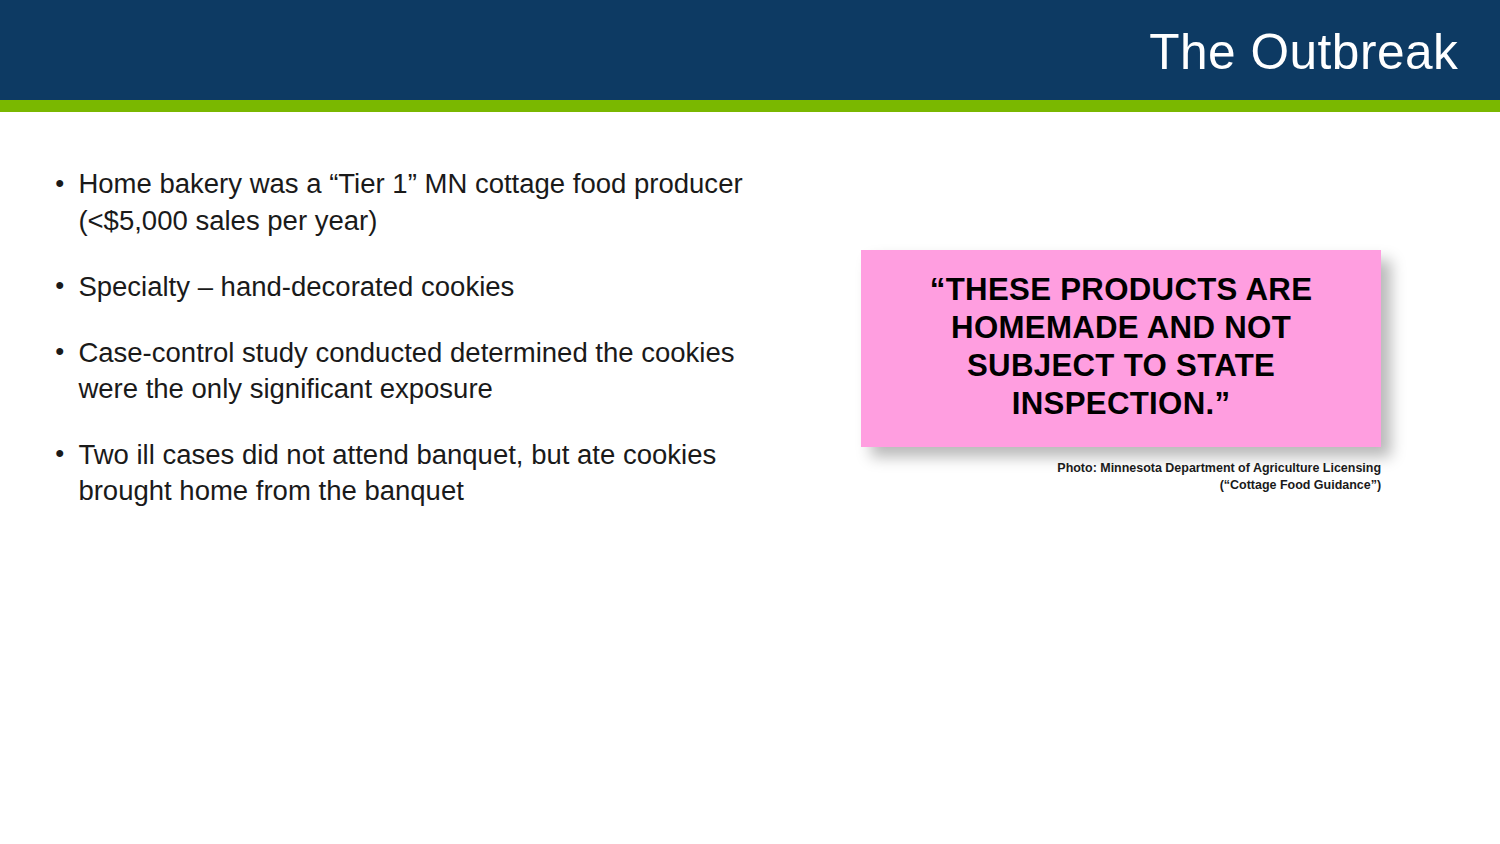The Outbreak
Home bakery was a “Tier 1” MN cottage food producer (<$5,000 sales per year)
Specialty – hand-decorated cookies
Case-control study conducted determined the cookies were the only significant exposure
Two ill cases did not attend banquet, but ate cookies brought home from the banquet
“THESE PRODUCTS ARE HOMEMADE AND NOT SUBJECT TO STATE INSPECTION.”
Photo: Minnesota Department of Agriculture Licensing
(“Cottage Food Guidance”)